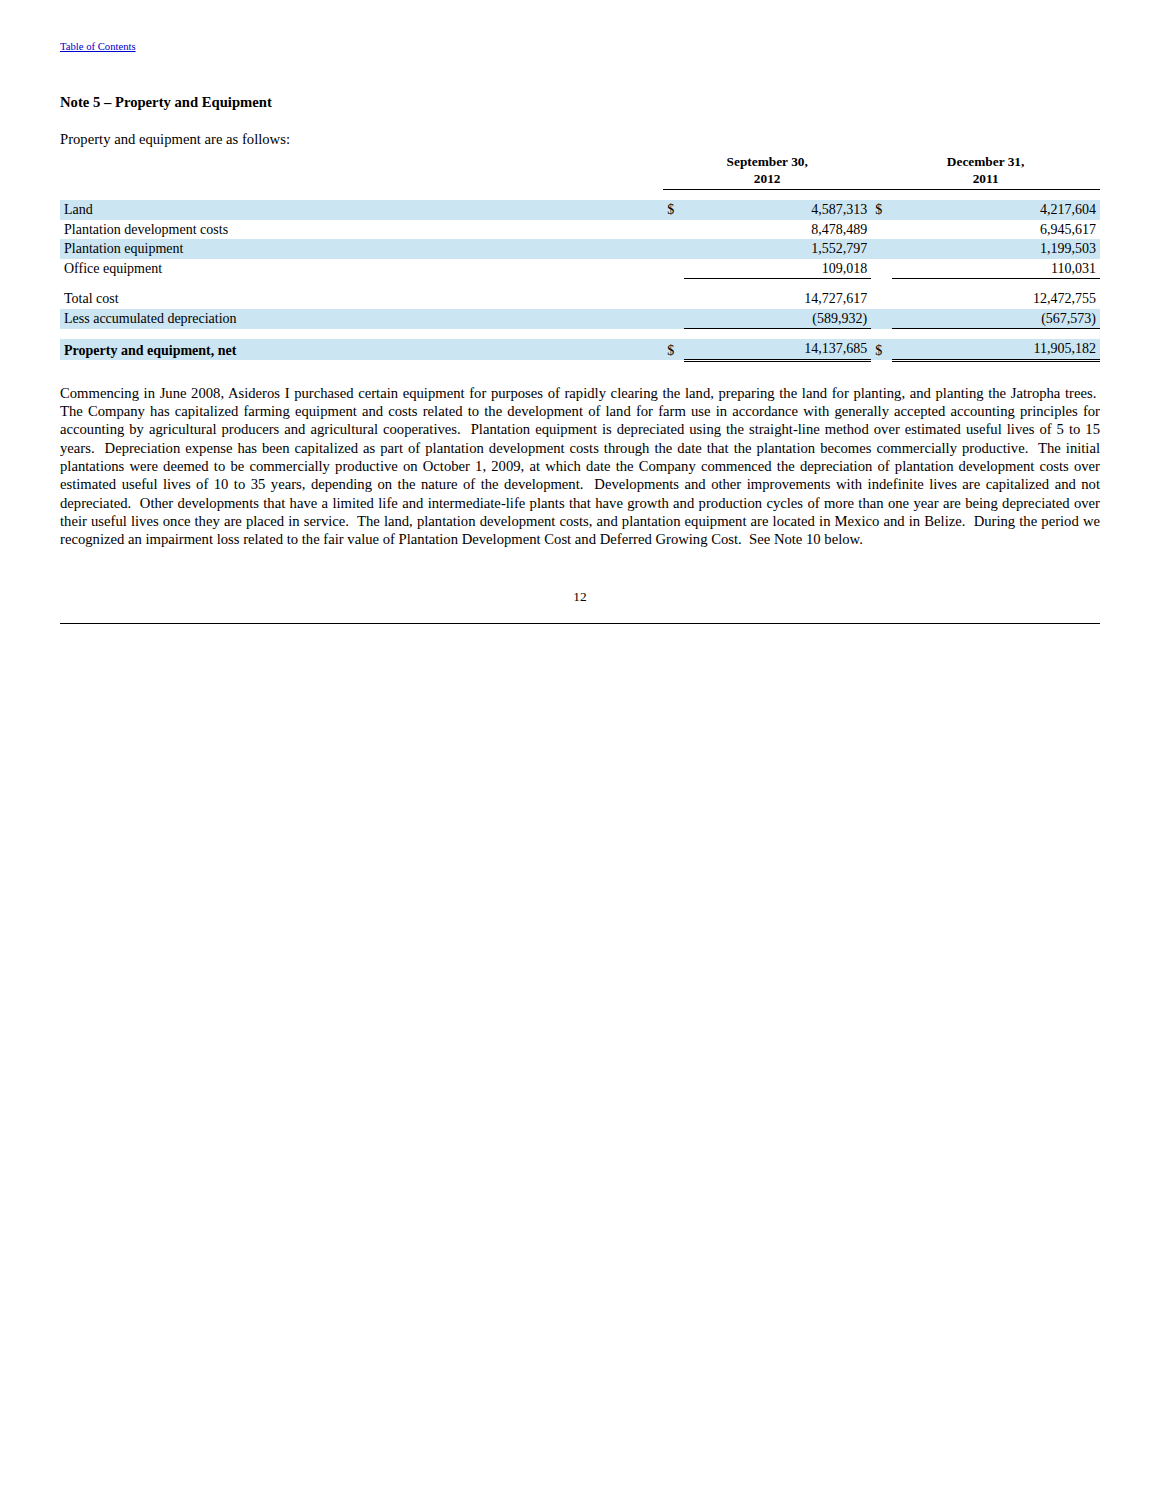Table of Contents
Note 5 – Property and Equipment
Property and equipment are as follows:
| | September 30, 2012 | December 31, 2011 |
| --- | --- | --- |
| Land | $ | 4,587,313 | $ | 4,217,604 |
| Plantation development costs | | 8,478,489 | | 6,945,617 |
| Plantation equipment | | 1,552,797 | | 1,199,503 |
| Office equipment | | 109,018 | | 110,031 |
| Total cost | | 14,727,617 | | 12,472,755 |
| Less accumulated depreciation | | (589,932) | | (567,573) |
| Property and equipment, net | $ | 14,137,685 | $ | 11,905,182 |
Commencing in June 2008, Asideros I purchased certain equipment for purposes of rapidly clearing the land, preparing the land for planting, and planting the Jatropha trees. The Company has capitalized farming equipment and costs related to the development of land for farm use in accordance with generally accepted accounting principles for accounting by agricultural producers and agricultural cooperatives. Plantation equipment is depreciated using the straight-line method over estimated useful lives of 5 to 15 years. Depreciation expense has been capitalized as part of plantation development costs through the date that the plantation becomes commercially productive. The initial plantations were deemed to be commercially productive on October 1, 2009, at which date the Company commenced the depreciation of plantation development costs over estimated useful lives of 10 to 35 years, depending on the nature of the development. Developments and other improvements with indefinite lives are capitalized and not depreciated. Other developments that have a limited life and intermediate-life plants that have growth and production cycles of more than one year are being depreciated over their useful lives once they are placed in service. The land, plantation development costs, and plantation equipment are located in Mexico and in Belize. During the period we recognized an impairment loss related to the fair value of Plantation Development Cost and Deferred Growing Cost. See Note 10 below.
12